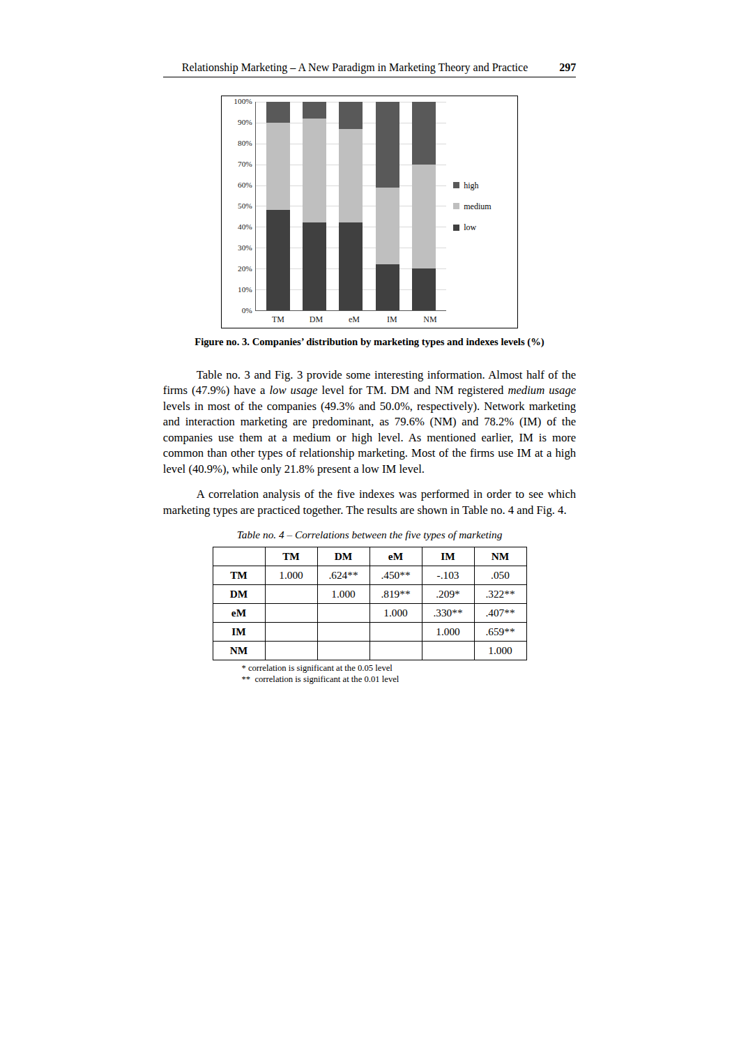Relationship Marketing – A New Paradigm in Marketing Theory and Practice
297
100% 90% 80% 70% 60% 50% 40% 30% 20% 10% 0%
high
medium
low
TM DM eM IM NM
Figure no. 3. Companies’ distribution by marketing types and indexes levels (%)
Table no. 3 and Fig. 3 provide some interesting information. Almost half of the firms (47.9%) have a low usage level for TM. DM and NM registered medium usage levels in most of the companies (49.3% and 50.0%, respectively). Network marketing and interaction marketing are predominant, as 79.6% (NM) and 78.2% (IM) of the companies use them at a medium or high level. As mentioned earlier, IM is more common than other types of relationship marketing. Most of the firms use IM at a high level (40.9%), while only 21.8% present a low IM level.
A correlation analysis of the five indexes was performed in order to see which marketing types are practiced together. The results are shown in Table no. 4 and Fig. 4.
Table no. 4 – Correlations between the five types of marketing
| | TM | DM | eM | IM | NM |
| --- | --- | --- | --- | --- | --- |
| TM | 1.000 | .624** | .450** | -.103 | .050 |
| DM | | 1.000 | .819** | .209* | .322** |
| eM | | | 1.000 | .330** | .407** |
| IM | | | | 1.000 | .659** |
| NM | | | | | 1.000 |
* correlation is significant at the 0.05 level
** correlation is significant at the 0.01 level